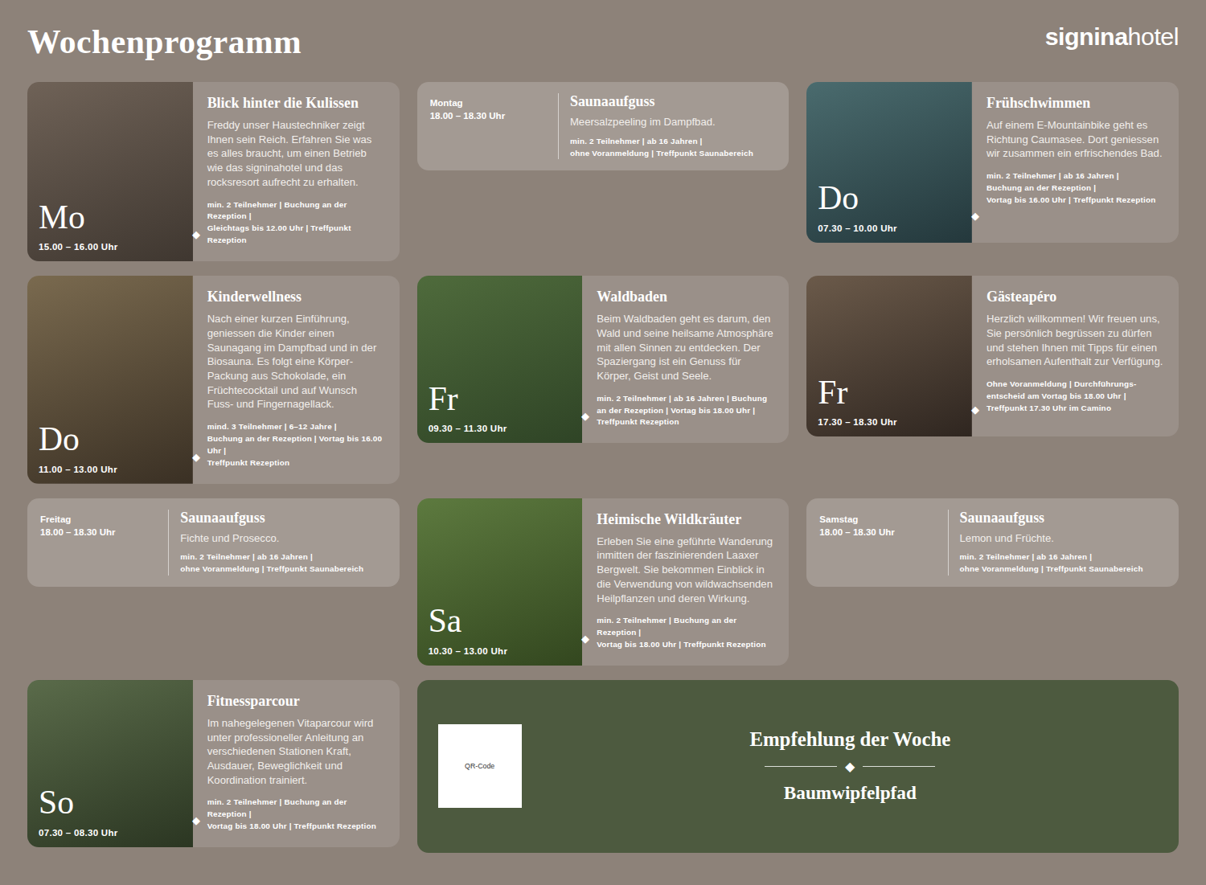Wochenprogramm
signina hotel
Mo
15.00 – 16.00 Uhr
Blick hinter die Kulissen
Freddy unser Haustechniker zeigt Ihnen sein Reich. Erfahren Sie was es alles braucht, um einen Betrieb wie das signinahotel und das rocksresort aufrecht zu erhalten.
min. 2 Teilnehmer | Buchung an der Rezeption |
Gleichtags bis 12.00 Uhr | Treffpunkt Rezeption
Montag
18.00 – 18.30 Uhr
Saunaaufguss
Meersalzpeeling im Dampfbad.
min. 2 Teilnehmer | ab 16 Jahren |
ohne Voranmeldung | Treffpunkt Saunabereich
Do
07.30 – 10.00 Uhr
Frühschwimmen
Auf einem E-Mountainbike geht es Richtung Caumasee. Dort geniessen wir zusammen ein erfrischendes Bad.
min. 2 Teilnehmer | ab 16 Jahren |
Buchung an der Rezeption |
Vortag bis 16.00 Uhr | Treffpunkt Rezeption
Do
11.00 – 13.00 Uhr
Kinderwellness
Nach einer kurzen Einführung, geniessen die Kinder einen Saunagang im Dampfbad und in der Biosauna. Es folgt eine Körper-Packung aus Schokolade, ein Früchtecocktail und auf Wunsch Fuss- und Fingernagellack.
mind. 3 Teilnehmer | 6–12 Jahre |
Buchung an der Rezeption | Vortag bis 16.00 Uhr |
Treffpunkt Rezeption
Fr
09.30 – 11.30 Uhr
Waldbaden
Beim Waldbaden geht es darum, den Wald und seine heilsame Atmosphäre mit allen Sinnen zu entdecken. Der Spaziergang ist ein Genuss für Körper, Geist und Seele.
min. 2 Teilnehmer | ab 16 Jahren | Buchung
an der Rezeption | Vortag bis 18.00 Uhr |
Treffpunkt Rezeption
Fr
17.30 – 18.30 Uhr
Gästeapéro
Herzlich willkommen! Wir freuen uns, Sie persönlich begrüssen zu dürfen und stehen Ihnen mit Tipps für einen erholsamen Aufenthalt zur Verfügung.
Ohne Voranmeldung | Durchführungs-
entscheid am Vortag bis 18.00 Uhr |
Treffpunkt 17.30 Uhr im Camino
Freitag
18.00 – 18.30 Uhr
Saunaaufguss
Fichte und Prosecco.
min. 2 Teilnehmer | ab 16 Jahren |
ohne Voranmeldung | Treffpunkt Saunabereich
Sa
10.30 – 13.00 Uhr
Heimische Wildkräuter
Erleben Sie eine geführte Wanderung inmitten der faszinierenden Laaxer Bergwelt. Sie bekommen Einblick in die Verwendung von wildwachsenden Heilpflanzen und deren Wirkung.
min. 2 Teilnehmer | Buchung an der Rezeption |
Vortag bis 18.00 Uhr | Treffpunkt Rezeption
Samstag
18.00 – 18.30 Uhr
Saunaaufguss
Lemon und Früchte.
min. 2 Teilnehmer | ab 16 Jahren |
ohne Voranmeldung | Treffpunkt Saunabereich
So
07.30 – 08.30 Uhr
Fitnessparcour
Im nahegelegenen Vitaparcour wird unter professioneller Anleitung an verschiedenen Stationen Kraft, Ausdauer, Beweglichkeit und Koordination trainiert.
min. 2 Teilnehmer | Buchung an der Rezeption |
Vortag bis 18.00 Uhr | Treffpunkt Rezeption
QR-Code
Empfehlung der Woche
◆
Baumwipfelpfad